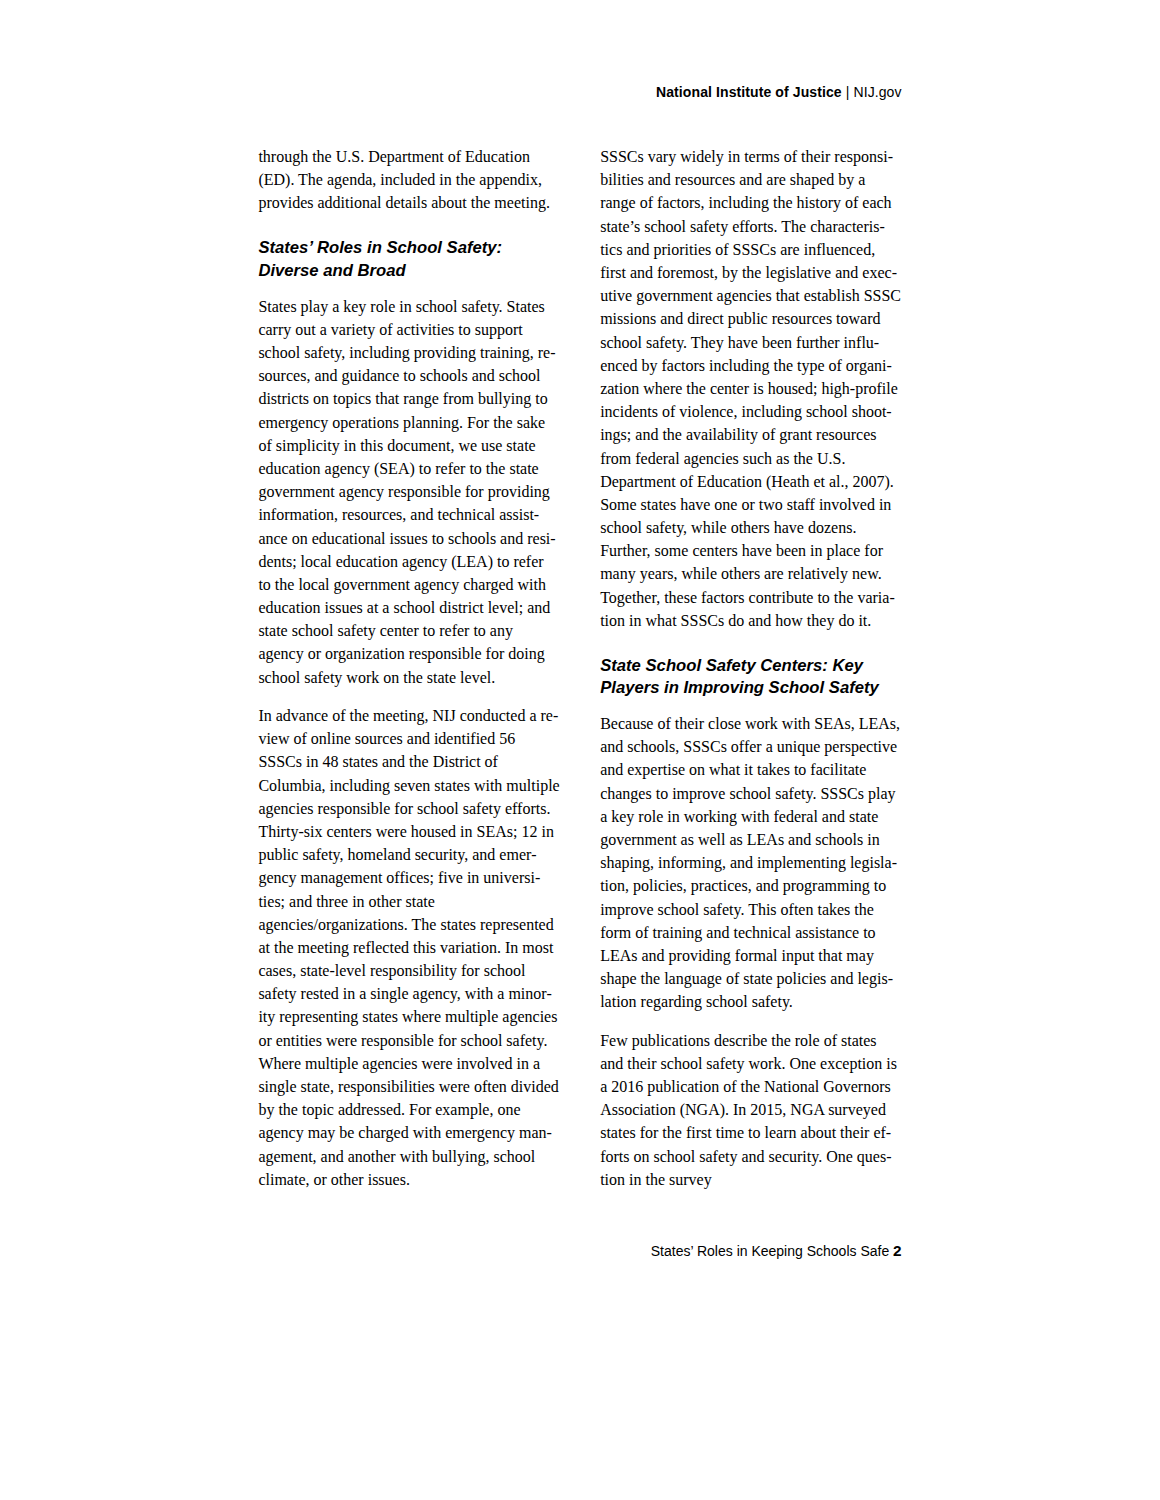National Institute of Justice | NIJ.gov
through the U.S. Department of Education (ED). The agenda, included in the appendix, provides additional details about the meeting.
States’ Roles in School Safety: Diverse and Broad
States play a key role in school safety. States carry out a variety of activities to support school safety, including providing training, resources, and guidance to schools and school districts on topics that range from bullying to emergency operations planning. For the sake of simplicity in this document, we use state education agency (SEA) to refer to the state government agency responsible for providing information, resources, and technical assistance on educational issues to schools and residents; local education agency (LEA) to refer to the local government agency charged with education issues at a school district level; and state school safety center to refer to any agency or organization responsible for doing school safety work on the state level.
In advance of the meeting, NIJ conducted a review of online sources and identified 56 SSSCs in 48 states and the District of Columbia, including seven states with multiple agencies responsible for school safety efforts. Thirty-six centers were housed in SEAs; 12 in public safety, homeland security, and emergency management offices; five in universities; and three in other state agencies/organizations. The states represented at the meeting reflected this variation. In most cases, state-level responsibility for school safety rested in a single agency, with a minority representing states where multiple agencies or entities were responsible for school safety. Where multiple agencies were involved in a single state, responsibilities were often divided by the topic addressed. For example, one agency may be charged with emergency management, and another with bullying, school climate, or other issues.
SSSCs vary widely in terms of their responsibilities and resources and are shaped by a range of factors, including the history of each state’s school safety efforts. The characteristics and priorities of SSSCs are influenced, first and foremost, by the legislative and executive government agencies that establish SSSC missions and direct public resources toward school safety. They have been further influenced by factors including the type of organization where the center is housed; high-profile incidents of violence, including school shootings; and the availability of grant resources from federal agencies such as the U.S. Department of Education (Heath et al., 2007). Some states have one or two staff involved in school safety, while others have dozens. Further, some centers have been in place for many years, while others are relatively new. Together, these factors contribute to the variation in what SSSCs do and how they do it.
State School Safety Centers: Key Players in Improving School Safety
Because of their close work with SEAs, LEAs, and schools, SSSCs offer a unique perspective and expertise on what it takes to facilitate changes to improve school safety. SSSCs play a key role in working with federal and state government as well as LEAs and schools in shaping, informing, and implementing legislation, policies, practices, and programming to improve school safety. This often takes the form of training and technical assistance to LEAs and providing formal input that may shape the language of state policies and legislation regarding school safety.
Few publications describe the role of states and their school safety work. One exception is a 2016 publication of the National Governors Association (NGA). In 2015, NGA surveyed states for the first time to learn about their efforts on school safety and security. One question in the survey
States’ Roles in Keeping Schools Safe 2